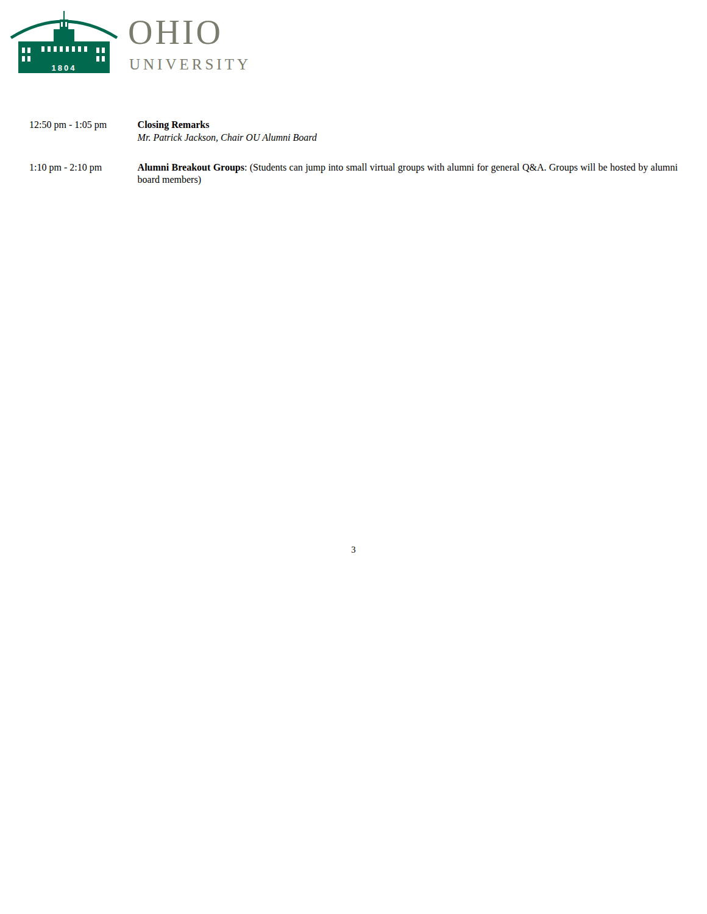1804 OHIO UNIVERSITY
12:50 pm - 1:05 pm
Closing Remarks
Mr. Patrick Jackson, Chair OU Alumni Board
1:10 pm - 2:10 pm
Alumni Breakout Groups: (Students can jump into small virtual groups with alumni for general Q&A. Groups will be hosted by alumni board members)
3